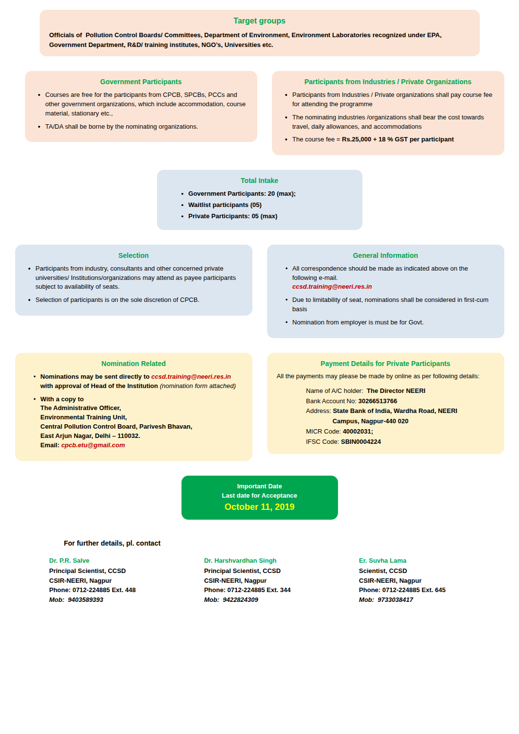Target groups
Officials of Pollution Control Boards/ Committees, Department of Environment, Environment Laboratories recognized under EPA, Government Department, R&D/ training institutes, NGO’s, Universities etc.
Government Participants
Courses are free for the participants from CPCB, SPCBs, PCCs and other government organizations, which include accommodation, course material, stationary etc.,
TA/DA shall be borne by the nominating organizations.
Participants from Industries / Private Organizations
Participants from Industries / Private organizations shall pay course fee for attending the programme
The nominating industries /organizations shall bear the cost towards travel, daily allowances, and accommodations
The course fee = Rs.25,000 + 18 % GST per participant
Total Intake
Government Participants: 20 (max);
Waitlist participants (05)
Private Participants: 05 (max)
Selection
Participants from industry, consultants and other concerned private universities/ Institutions/organizations may attend as payee participants subject to availability of seats.
Selection of participants is on the sole discretion of CPCB.
General Information
All correspondence should be made as indicated above on the following e-mail.
ccsd.training@neeri.res.in
Due to limitability of seat, nominations shall be considered in first-cum basis
Nomination from employer is must be for Govt.
Nomination Related
Nominations may be sent directly to ccsd.training@neeri.res.in with approval of Head of the Institution (nomination form attached)
With a copy to
The Administrative Officer,
Environmental Training Unit,
Central Pollution Control Board, Parivesh Bhavan,
East Arjun Nagar, Delhi – 110032.
Email: cpcb.etu@gmail.com
Payment Details for Private Participants
All the payments may please be made by online as per following details:
Name of A/C holder: The Director NEERI
Bank Account No: 30266513766
Address: State Bank of India, Wardha Road, NEERI
Campus, Nagpur-440 020
MICR Code: 40002031;
IFSC Code: SBIN0004224
Important Date
Last date for Acceptance
October 11, 2019
For further details, pl. contact
Dr. P.R. Salve
Principal Scientist, CCSD
CSIR-NEERI, Nagpur
Phone: 0712-224885 Ext. 448
Mob: 9403589393
Dr. Harshvardhan Singh
Principal Scientist, CCSD
CSIR-NEERI, Nagpur
Phone: 0712-224885 Ext. 344
Mob: 9422824309
Er. Suvha Lama
Scientist, CCSD
CSIR-NEERI, Nagpur
Phone: 0712-224885 Ext. 645
Mob: 9733038417